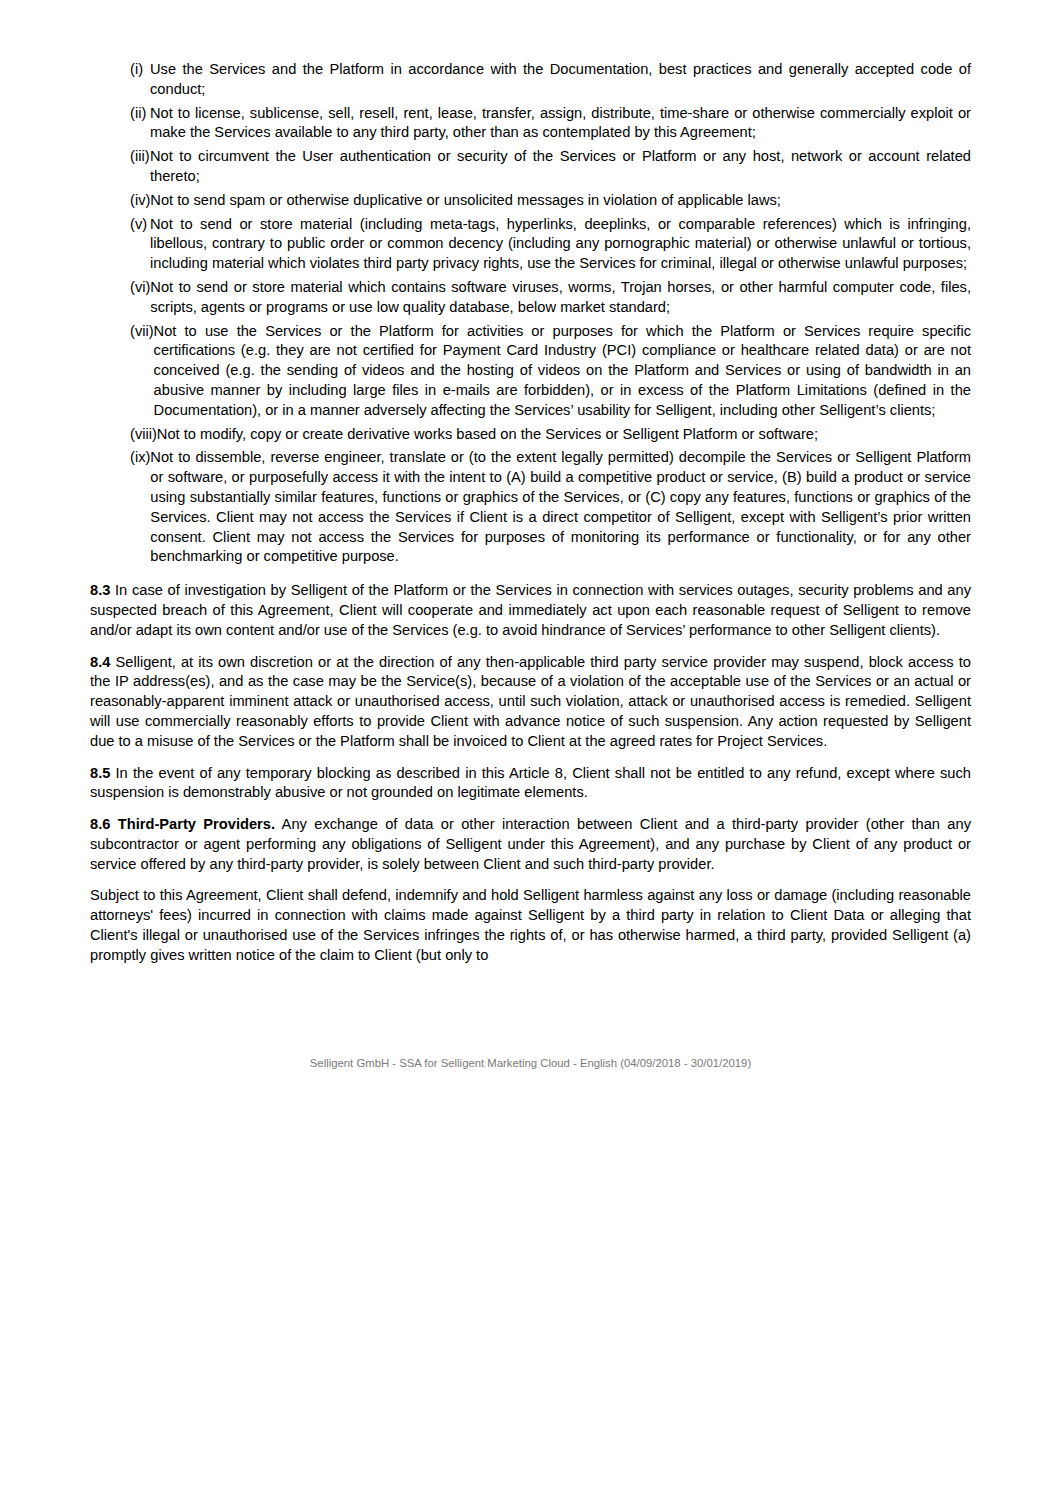(i) Use the Services and the Platform in accordance with the Documentation, best practices and generally accepted code of conduct;
(ii) Not to license, sublicense, sell, resell, rent, lease, transfer, assign, distribute, time-share or otherwise commercially exploit or make the Services available to any third party, other than as contemplated by this Agreement;
(iii) Not to circumvent the User authentication or security of the Services or Platform or any host, network or account related thereto;
(iv) Not to send spam or otherwise duplicative or unsolicited messages in violation of applicable laws;
(v) Not to send or store material (including meta-tags, hyperlinks, deeplinks, or comparable references) which is infringing, libellous, contrary to public order or common decency (including any pornographic material) or otherwise unlawful or tortious, including material which violates third party privacy rights, use the Services for criminal, illegal or otherwise unlawful purposes;
(vi) Not to send or store material which contains software viruses, worms, Trojan horses, or other harmful computer code, files, scripts, agents or programs or use low quality database, below market standard;
(vii) Not to use the Services or the Platform for activities or purposes for which the Platform or Services require specific certifications (e.g. they are not certified for Payment Card Industry (PCI) compliance or healthcare related data) or are not conceived (e.g. the sending of videos and the hosting of videos on the Platform and Services or using of bandwidth in an abusive manner by including large files in e-mails are forbidden), or in excess of the Platform Limitations (defined in the Documentation), or in a manner adversely affecting the Services’ usability for Selligent, including other Selligent’s clients;
(viii) Not to modify, copy or create derivative works based on the Services or Selligent Platform or software;
(ix) Not to dissemble, reverse engineer, translate or (to the extent legally permitted) decompile the Services or Selligent Platform or software, or purposefully access it with the intent to (A) build a competitive product or service, (B) build a product or service using substantially similar features, functions or graphics of the Services, or (C) copy any features, functions or graphics of the Services. Client may not access the Services if Client is a direct competitor of Selligent, except with Selligent’s prior written consent. Client may not access the Services for purposes of monitoring its performance or functionality, or for any other benchmarking or competitive purpose.
8.3 In case of investigation by Selligent of the Platform or the Services in connection with services outages, security problems and any suspected breach of this Agreement, Client will cooperate and immediately act upon each reasonable request of Selligent to remove and/or adapt its own content and/or use of the Services (e.g. to avoid hindrance of Services’ performance to other Selligent clients).
8.4 Selligent, at its own discretion or at the direction of any then-applicable third party service provider may suspend, block access to the IP address(es), and as the case may be the Service(s), because of a violation of the acceptable use of the Services or an actual or reasonably-apparent imminent attack or unauthorised access, until such violation, attack or unauthorised access is remedied. Selligent will use commercially reasonably efforts to provide Client with advance notice of such suspension. Any action requested by Selligent due to a misuse of the Services or the Platform shall be invoiced to Client at the agreed rates for Project Services.
8.5 In the event of any temporary blocking as described in this Article 8, Client shall not be entitled to any refund, except where such suspension is demonstrably abusive or not grounded on legitimate elements.
8.6 Third-Party Providers. Any exchange of data or other interaction between Client and a third-party provider (other than any subcontractor or agent performing any obligations of Selligent under this Agreement), and any purchase by Client of any product or service offered by any third-party provider, is solely between Client and such third-party provider.
Subject to this Agreement, Client shall defend, indemnify and hold Selligent harmless against any loss or damage (including reasonable attorneys' fees) incurred in connection with claims made against Selligent by a third party in relation to Client Data or alleging that Client's illegal or unauthorised use of the Services infringes the rights of, or has otherwise harmed, a third party, provided Selligent (a) promptly gives written notice of the claim to Client (but only to
Selligent GmbH - SSA for Selligent Marketing Cloud - English (04/09/2018 - 30/01/2019)